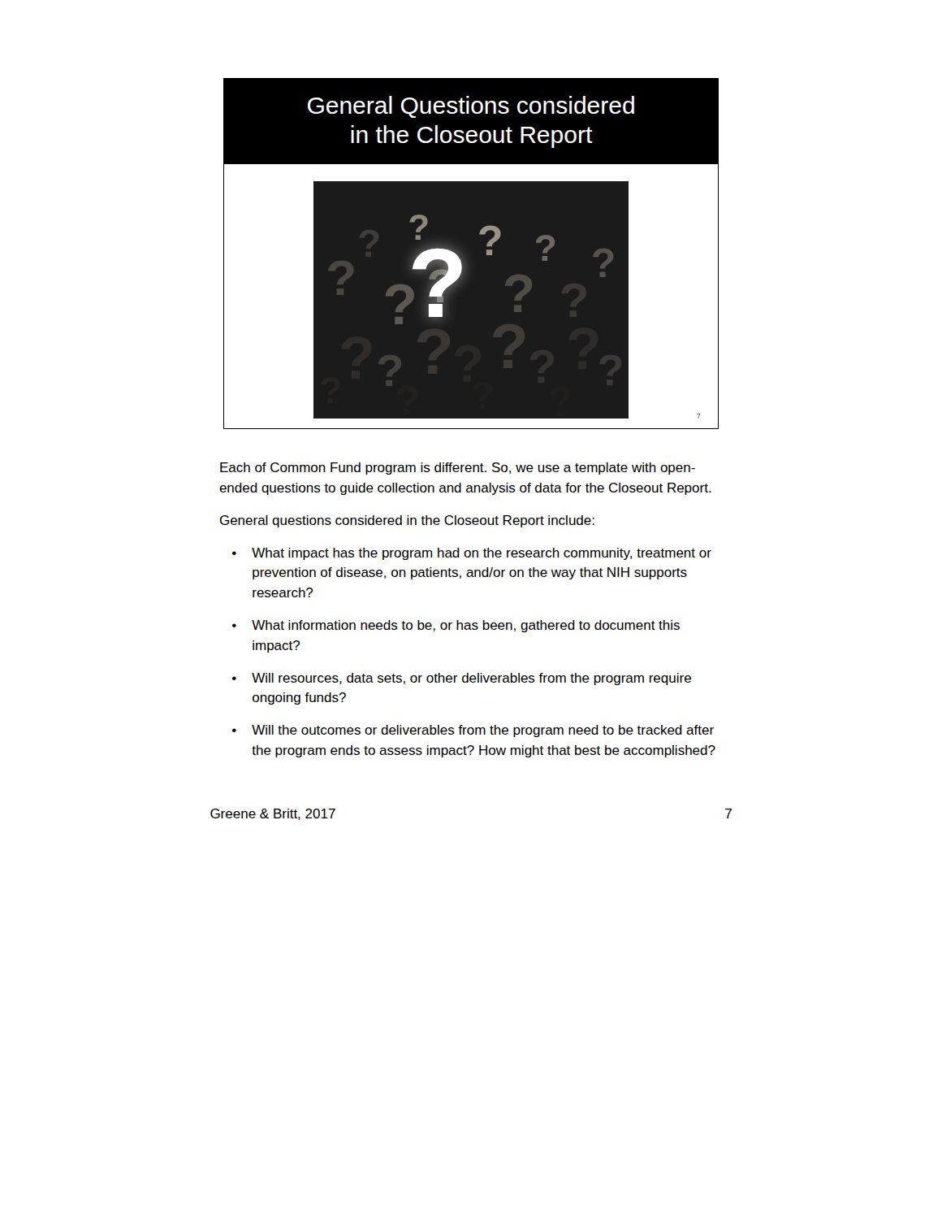General Questions considered
in the Closeout Report
? ? ? ? ? ? ? ? ? ? ? ? ? ? ? ? ? ? ? ? ? ? ?
7
Each of Common Fund program is different. So, we use a template with open-ended questions to guide collection and analysis of data for the Closeout Report.
General questions considered in the Closeout Report include:
What impact has the program had on the research community, treatment or prevention of disease, on patients, and/or on the way that NIH supports research?
What information needs to be, or has been, gathered to document this impact?
Will resources, data sets, or other deliverables from the program require ongoing funds?
Will the outcomes or deliverables from the program need to be tracked after the program ends to assess impact? How might that best be accomplished?
Greene & Britt, 2017
7